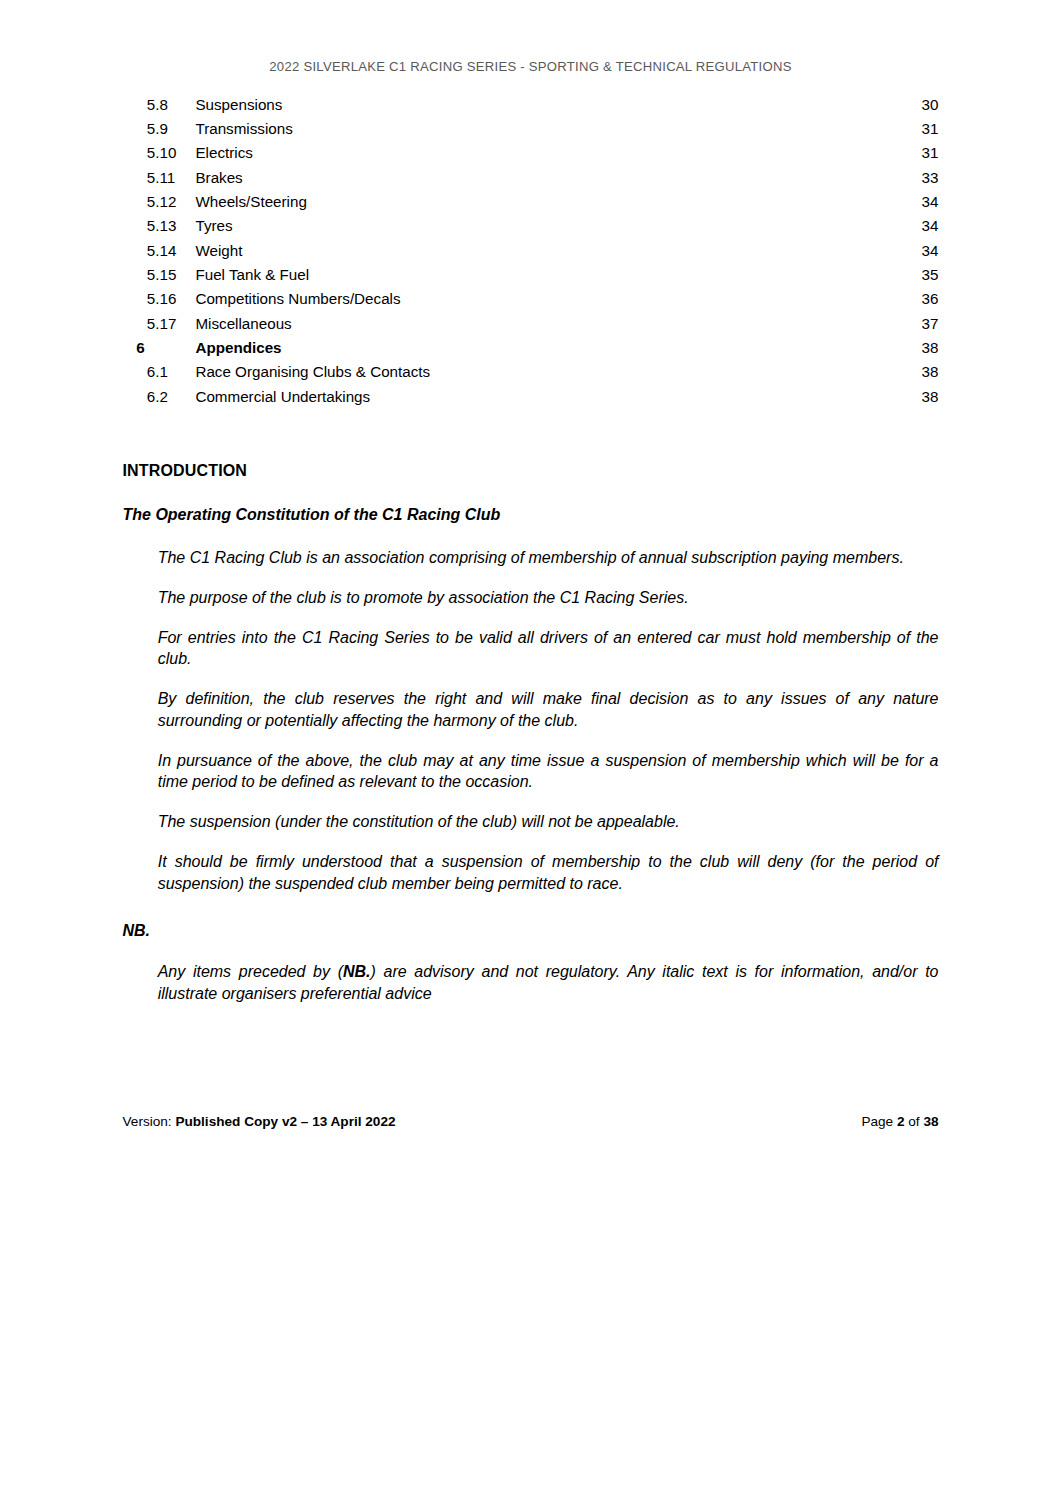2022 SILVERLAKE C1 RACING SERIES - SPORTING & TECHNICAL REGULATIONS
| 5.8 | Suspensions | 30 |
| 5.9 | Transmissions | 31 |
| 5.10 | Electrics | 31 |
| 5.11 | Brakes | 33 |
| 5.12 | Wheels/Steering | 34 |
| 5.13 | Tyres | 34 |
| 5.14 | Weight | 34 |
| 5.15 | Fuel Tank & Fuel | 35 |
| 5.16 | Competitions Numbers/Decals | 36 |
| 5.17 | Miscellaneous | 37 |
| 6 | Appendices | 38 |
| 6.1 | Race Organising Clubs & Contacts | 38 |
| 6.2 | Commercial Undertakings | 38 |
INTRODUCTION
The Operating Constitution of the C1 Racing Club
The C1 Racing Club is an association comprising of membership of annual subscription paying members.
The purpose of the club is to promote by association the C1 Racing Series.
For entries into the C1 Racing Series to be valid all drivers of an entered car must hold membership of the club.
By definition, the club reserves the right and will make final decision as to any issues of any nature surrounding or potentially affecting the harmony of the club.
In pursuance of the above, the club may at any time issue a suspension of membership which will be for a time period to be defined as relevant to the occasion.
The suspension (under the constitution of the club) will not be appealable.
It should be firmly understood that a suspension of membership to the club will deny (for the period of suspension) the suspended club member being permitted to race.
NB.
Any items preceded by (NB.) are advisory and not regulatory. Any italic text is for information, and/or to illustrate organisers preferential advice
Version: Published Copy v2 – 13 April 2022
Page 2 of 38